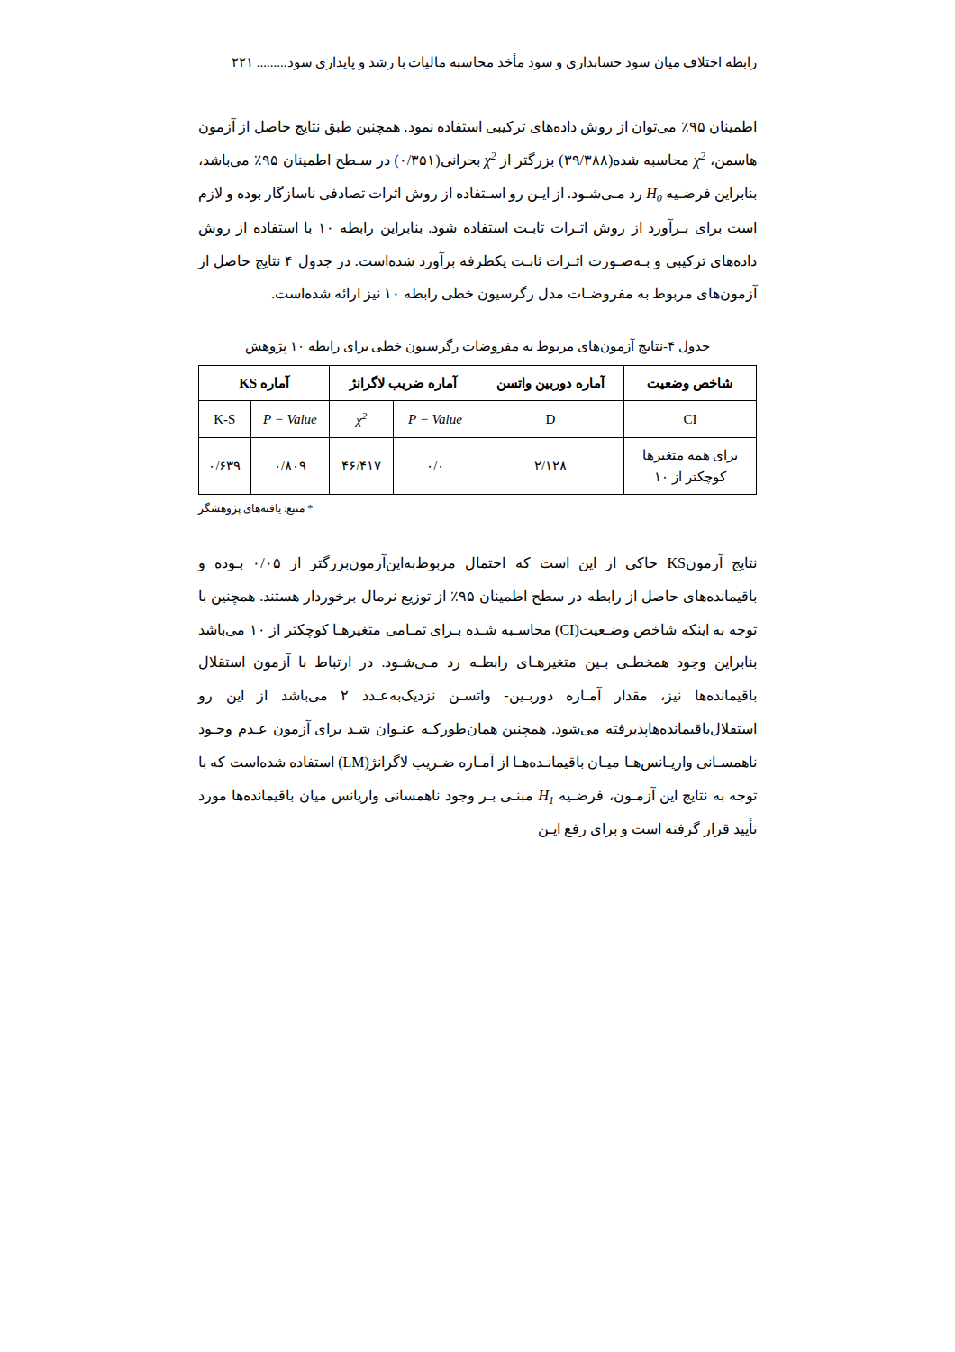رابطه اختلاف میان سود حسابداری و سود مأخذ محاسبه مالیات با رشد و پایداری سود......... ۲۲۱
اطمینان ۹۵٪ می‌توان از روش داده‌های ترکیبی استفاده نمود. همچنین طبق نتایج حاصل از آزمون هاسمن، χ2 محاسبه شده(۳۹/۳۸۸) بزرگتر از χ2 بحرانی(۰/۳۵۱) در سـطح اطمینان ۹۵٪ می‌باشد، بنابراین فرضـیه H0 رد مـی‌شـود. از ایـن رو اسـتفاده از روش اثرات تصادفی ناسازگار بوده و لازم است برای بـرآورد از روش اثـرات ثابـت استفاده شود. بنابراین رابطه ۱۰ با استفاده از روش داده‌های ترکیبی و بـه‌صـورت اثـرات ثابـت یکطرفه برآورد شده‌است. در جدول ۴ نتایج حاصل از آزمون‌های مربوط به مفروضـات مدل رگرسیون خطی رابطه ۱۰ نیز ارائه شده‌است.
جدول ۴-نتایج آزمون‌های مربوط به مفروضات رگرسیون خطی برای رابطه ۱۰ پژوهش
| شاخص وضعیت | آماره دوربین واتسن | آماره ضریب لاگرانژ | آماره KS |
| --- | --- | --- | --- |
| CI | D | P − Value | χ 2 | P − Value | K-S |
| برای همه متغیرها کوچکتر از ۱۰ | ۲/۱۲۸ | ۰/۰ | ۴۶/۴۱۷ | ۰/۸۰۹ | ۰/۶۳۹ |
* منبع: یافته‌های پژوهشگر
نتایج آزمونKS حاکی از این است که احتمال مربوط‌به‌این‌آزمون‌بزرگتر از ۰/۰۵ بـوده و باقیمانده‌های حاصل از رابطه در سطح اطمینان ۹۵٪ از توزیع نرمال برخوردار هستند. همچنین با توجه به اینکه شاخص وضـعیت(CI) محاسـبه شـده بـرای تمـامی متغیرهـا کوچکتر از ۱۰ می‌باشد بنابراین وجود همخطـی بـین متغیرهـای رابطـه رد مـی‌شـود. در ارتباط با آزمون استقلال باقیمانده‌ها نیز، مقدار آمـاره دوربـین- واتسـن نزدیک‌به‌عـدد ۲ می‌باشد از این رو استقلال‌باقیمانده‌ها‌پذیرفته می‌شود. همچنین همان‌طورکـه عنـوان شـد برای آزمون عـدم وجـود ناهمسـانی واریـانس‌هـا میـان باقیمانـده‌هـا از آمـاره ضـریب لاگرانژ(LM) استفاده شده‌است که با توجه به نتایج این آزمـون، فرضـیه H1 مبنـی بـر وجود ناهمسانی واریانس میان باقیمانده‌ها مورد تأیید قرار گرفته است و برای رفع ایـن